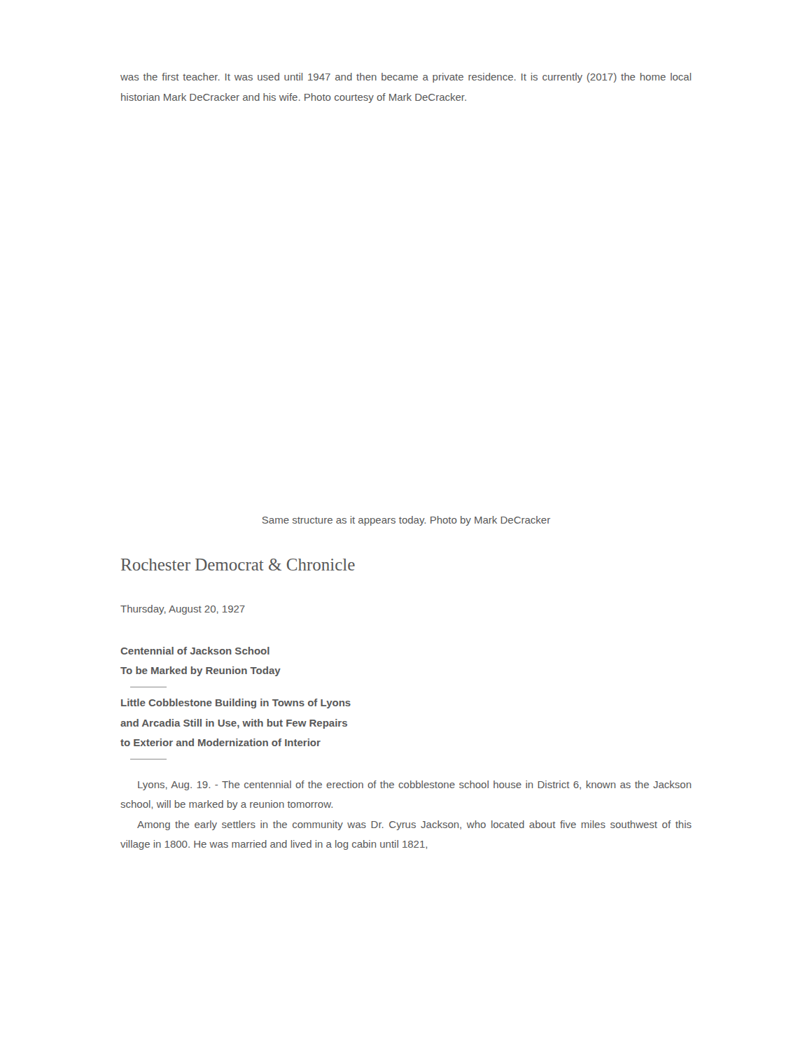was the first teacher. It was used until 1947 and then became a private residence. It is currently (2017) the home local historian Mark DeCracker and his wife. Photo courtesy of Mark DeCracker.
Same structure as it appears today. Photo by Mark DeCracker
Rochester Democrat & Chronicle
Thursday, August 20, 1927
Centennial of Jackson School
To be Marked by Reunion Today
Little Cobblestone Building in Towns of Lyons
and Arcadia Still in Use, with but Few Repairs
to Exterior and Modernization of Interior
Lyons, Aug. 19. - The centennial of the erection of the cobblestone school house in District 6, known as the Jackson school, will be marked by a reunion tomorrow.
Among the early settlers in the community was Dr. Cyrus Jackson, who located about five miles southwest of this village in 1800. He was married and lived in a log cabin until 1821,